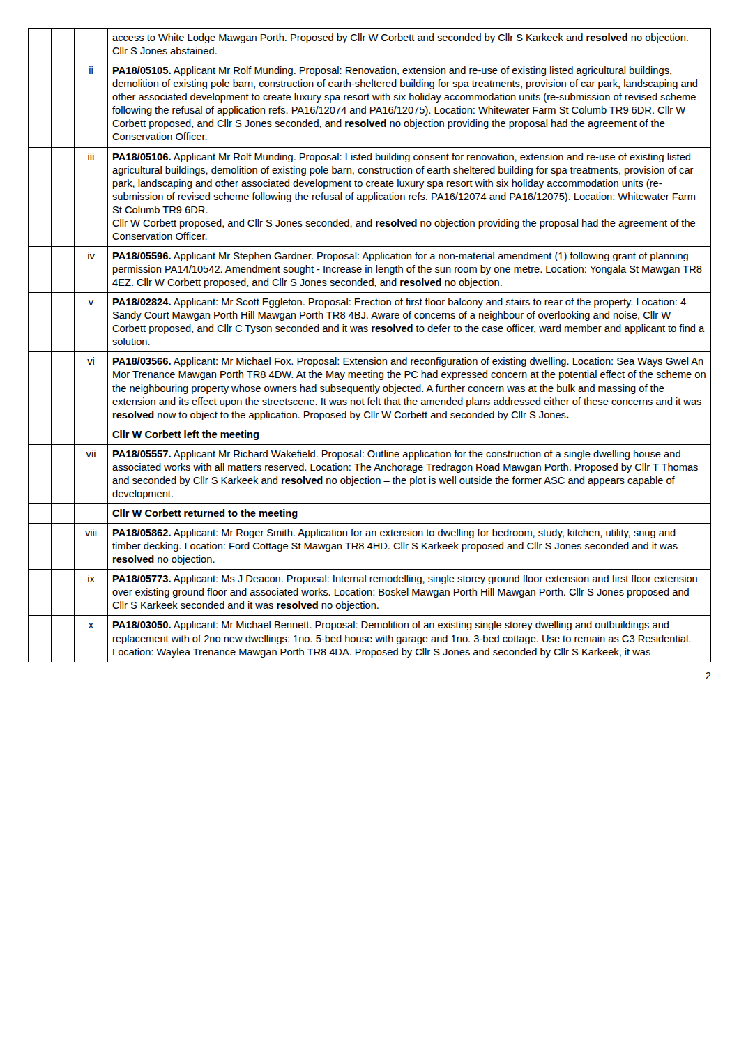| | | | access to White Lodge Mawgan Porth. Proposed by Cllr W Corbett and seconded by Cllr S Karkeek and resolved no objection. Cllr S Jones abstained. |
| | | ii | PA18/05105. Applicant Mr Rolf Munding. Proposal: Renovation, extension and re-use of existing listed agricultural buildings, demolition of existing pole barn, construction of earth-sheltered building for spa treatments, provision of car park, landscaping and other associated development to create luxury spa resort with six holiday accommodation units (re-submission of revised scheme following the refusal of application refs. PA16/12074 and PA16/12075). Location: Whitewater Farm St Columb TR9 6DR. Cllr W Corbett proposed, and Cllr S Jones seconded, and resolved no objection providing the proposal had the agreement of the Conservation Officer. |
| | | iii | PA18/05106. Applicant Mr Rolf Munding. Proposal: Listed building consent for renovation, extension and re-use of existing listed agricultural buildings, demolition of existing pole barn, construction of earth sheltered building for spa treatments, provision of car park, landscaping and other associated development to create luxury spa resort with six holiday accommodation units (re-submission of revised scheme following the refusal of application refs. PA16/12074 and PA16/12075). Location: Whitewater Farm St Columb TR9 6DR. Cllr W Corbett proposed, and Cllr S Jones seconded, and resolved no objection providing the proposal had the agreement of the Conservation Officer. |
| | | iv | PA18/05596. Applicant Mr Stephen Gardner. Proposal: Application for a non-material amendment (1) following grant of planning permission PA14/10542. Amendment sought - Increase in length of the sun room by one metre. Location: Yongala St Mawgan TR8 4EZ. Cllr W Corbett proposed, and Cllr S Jones seconded, and resolved no objection. |
| | | v | PA18/02824. Applicant: Mr Scott Eggleton. Proposal: Erection of first floor balcony and stairs to rear of the property. Location: 4 Sandy Court Mawgan Porth Hill Mawgan Porth TR8 4BJ. Aware of concerns of a neighbour of overlooking and noise, Cllr W Corbett proposed, and Cllr C Tyson seconded and it was resolved to defer to the case officer, ward member and applicant to find a solution. |
| | | vi | PA18/03566. Applicant: Mr Michael Fox. Proposal: Extension and reconfiguration of existing dwelling. Location: Sea Ways Gwel An Mor Trenance Mawgan Porth TR8 4DW. At the May meeting the PC had expressed concern at the potential effect of the scheme on the neighbouring property whose owners had subsequently objected. A further concern was at the bulk and massing of the extension and its effect upon the streetscene. It was not felt that the amended plans addressed either of these concerns and it was resolved now to object to the application. Proposed by Cllr W Corbett and seconded by Cllr S Jones . |
| | | | Cllr W Corbett left the meeting |
| | | vii | PA18/05557. Applicant Mr Richard Wakefield. Proposal: Outline application for the construction of a single dwelling house and associated works with all matters reserved. Location: The Anchorage Tredragon Road Mawgan Porth. Proposed by Cllr T Thomas and seconded by Cllr S Karkeek and resolved no objection – the plot is well outside the former ASC and appears capable of development. |
| | | | Cllr W Corbett returned to the meeting |
| | | viii | PA18/05862. Applicant: Mr Roger Smith. Application for an extension to dwelling for bedroom, study, kitchen, utility, snug and timber decking. Location: Ford Cottage St Mawgan TR8 4HD. Cllr S Karkeek proposed and Cllr S Jones seconded and it was resolved no objection. |
| | | ix | PA18/05773. Applicant: Ms J Deacon. Proposal: Internal remodelling, single storey ground floor extension and first floor extension over existing ground floor and associated works. Location: Boskel Mawgan Porth Hill Mawgan Porth. Cllr S Jones proposed and Cllr S Karkeek seconded and it was resolved no objection. |
| | | x | PA18/03050. Applicant: Mr Michael Bennett. Proposal: Demolition of an existing single storey dwelling and outbuildings and replacement with of 2no new dwellings: 1no. 5-bed house with garage and 1no. 3-bed cottage. Use to remain as C3 Residential. Location: Waylea Trenance Mawgan Porth TR8 4DA. Proposed by Cllr S Jones and seconded by Cllr S Karkeek, it was |
2